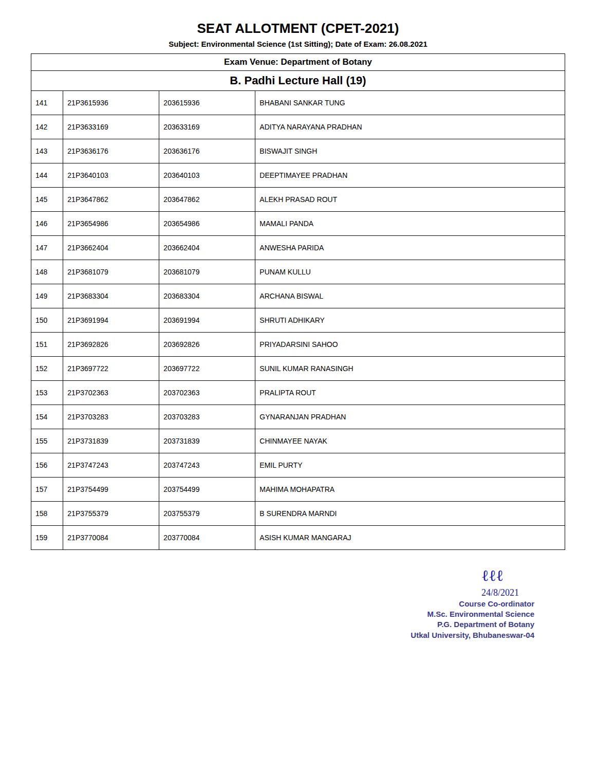SEAT ALLOTMENT (CPET-2021)
Subject: Environmental Science (1st Sitting); Date of Exam: 26.08.2021
| Exam Venue: Department of Botany |
| B. Padhi Lecture Hall (19) |
| 141 | 21P3615936 | 203615936 | BHABANI SANKAR TUNG |
| 142 | 21P3633169 | 203633169 | ADITYA NARAYANA PRADHAN |
| 143 | 21P3636176 | 203636176 | BISWAJIT SINGH |
| 144 | 21P3640103 | 203640103 | DEEPTIMAYEE PRADHAN |
| 145 | 21P3647862 | 203647862 | ALEKH PRASAD ROUT |
| 146 | 21P3654986 | 203654986 | MAMALI PANDA |
| 147 | 21P3662404 | 203662404 | ANWESHA PARIDA |
| 148 | 21P3681079 | 203681079 | PUNAM KULLU |
| 149 | 21P3683304 | 203683304 | ARCHANA BISWAL |
| 150 | 21P3691994 | 203691994 | SHRUTI ADHIKARY |
| 151 | 21P3692826 | 203692826 | PRIYADARSINI SAHOO |
| 152 | 21P3697722 | 203697722 | SUNIL KUMAR RANASINGH |
| 153 | 21P3702363 | 203702363 | PRALIPTA ROUT |
| 154 | 21P3703283 | 203703283 | GYNARANJAN PRADHAN |
| 155 | 21P3731839 | 203731839 | CHINMAYEE NAYAK |
| 156 | 21P3747243 | 203747243 | EMIL PURTY |
| 157 | 21P3754499 | 203754499 | MAHIMA MOHAPATRA |
| 158 | 21P3755379 | 203755379 | B SURENDRA MARNDI |
| 159 | 21P3770084 | 203770084 | ASISH KUMAR MANGARAJ |
ℓℓℓ
24/8/2021
Course Co-ordinator
M.Sc. Environmental Science
P.G. Department of Botany
Utkal University, Bhubaneswar-04